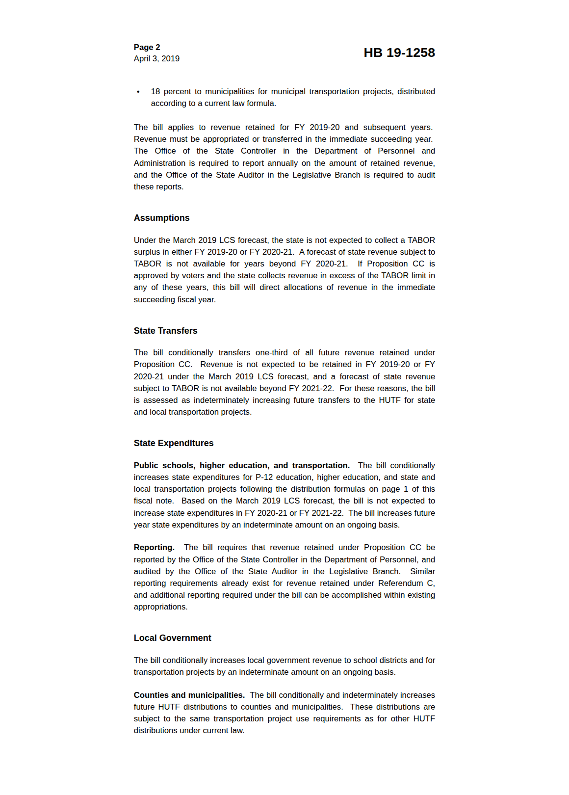Page 2
April 3, 2019
HB 19-1258
18 percent to municipalities for municipal transportation projects, distributed according to a current law formula.
The bill applies to revenue retained for FY 2019-20 and subsequent years. Revenue must be appropriated or transferred in the immediate succeeding year. The Office of the State Controller in the Department of Personnel and Administration is required to report annually on the amount of retained revenue, and the Office of the State Auditor in the Legislative Branch is required to audit these reports.
Assumptions
Under the March 2019 LCS forecast, the state is not expected to collect a TABOR surplus in either FY 2019-20 or FY 2020-21. A forecast of state revenue subject to TABOR is not available for years beyond FY 2020-21. If Proposition CC is approved by voters and the state collects revenue in excess of the TABOR limit in any of these years, this bill will direct allocations of revenue in the immediate succeeding fiscal year.
State Transfers
The bill conditionally transfers one-third of all future revenue retained under Proposition CC. Revenue is not expected to be retained in FY 2019-20 or FY 2020-21 under the March 2019 LCS forecast, and a forecast of state revenue subject to TABOR is not available beyond FY 2021-22. For these reasons, the bill is assessed as indeterminately increasing future transfers to the HUTF for state and local transportation projects.
State Expenditures
Public schools, higher education, and transportation. The bill conditionally increases state expenditures for P-12 education, higher education, and state and local transportation projects following the distribution formulas on page 1 of this fiscal note. Based on the March 2019 LCS forecast, the bill is not expected to increase state expenditures in FY 2020-21 or FY 2021-22. The bill increases future year state expenditures by an indeterminate amount on an ongoing basis.
Reporting. The bill requires that revenue retained under Proposition CC be reported by the Office of the State Controller in the Department of Personnel, and audited by the Office of the State Auditor in the Legislative Branch. Similar reporting requirements already exist for revenue retained under Referendum C, and additional reporting required under the bill can be accomplished within existing appropriations.
Local Government
The bill conditionally increases local government revenue to school districts and for transportation projects by an indeterminate amount on an ongoing basis.
Counties and municipalities. The bill conditionally and indeterminately increases future HUTF distributions to counties and municipalities. These distributions are subject to the same transportation project use requirements as for other HUTF distributions under current law.